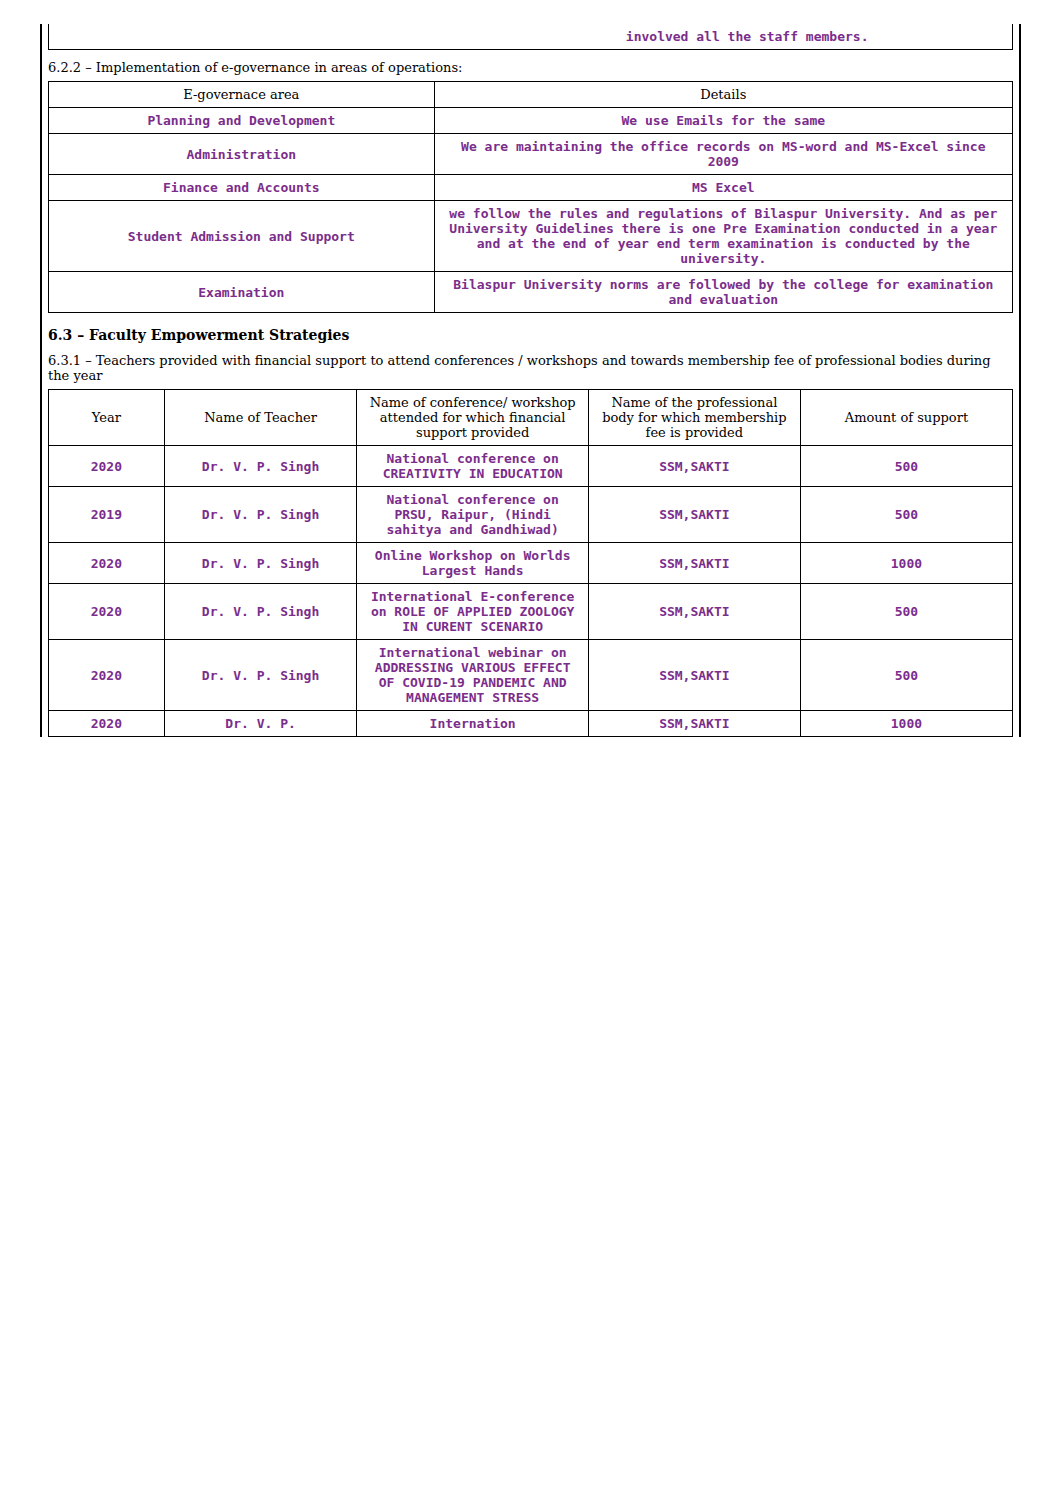| | involved all the staff members. |
6.2.2 – Implementation of e-governance in areas of operations:
| E-governace area | Details |
| --- | --- |
| Planning and Development | We use Emails for the same |
| Administration | We are maintaining the office records on MS-word and MS-Excel since 2009 |
| Finance and Accounts | MS Excel |
| Student Admission and Support | we follow the rules and regulations of Bilaspur University. And as per University Guidelines there is one Pre Examination conducted in a year and at the end of year end term examination is conducted by the university. |
| Examination | Bilaspur University norms are followed by the college for examination and evaluation |
6.3 – Faculty Empowerment Strategies
6.3.1 – Teachers provided with financial support to attend conferences / workshops and towards membership fee of professional bodies during the year
| Year | Name of Teacher | Name of conference/ workshop attended for which financial support provided | Name of the professional body for which membership fee is provided | Amount of support |
| --- | --- | --- | --- | --- |
| 2020 | Dr. V. P. Singh | National conference on CREATIVITY IN EDUCATION | SSM,SAKTI | 500 |
| 2019 | Dr. V. P. Singh | National conference on PRSU, Raipur, (Hindi sahitya and Gandhiwad) | SSM,SAKTI | 500 |
| 2020 | Dr. V. P. Singh | Online Workshop on Worlds Largest Hands | SSM,SAKTI | 1000 |
| 2020 | Dr. V. P. Singh | International E-conference on ROLE OF APPLIED ZOOLOGY IN CURENT SCENARIO | SSM,SAKTI | 500 |
| 2020 | Dr. V. P. Singh | International webinar on ADDRESSING VARIOUS EFFECT OF COVID-19 PANDEMIC AND MANAGEMENT STRESS | SSM,SAKTI | 500 |
| 2020 | Dr. V. P. | Internation | SSM,SAKTI | 1000 |